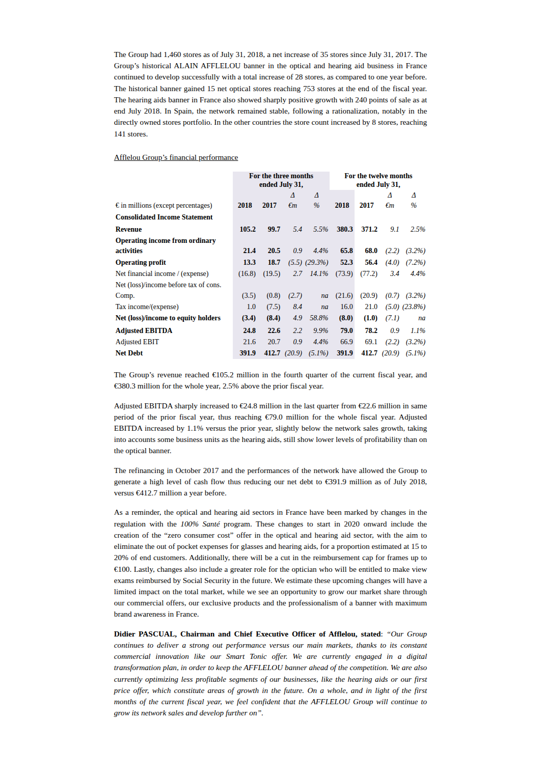The Group had 1,460 stores as of July 31, 2018, a net increase of 35 stores since July 31, 2017. The Group’s historical ALAIN AFFLELOU banner in the optical and hearing aid business in France continued to develop successfully with a total increase of 28 stores, as compared to one year before. The historical banner gained 15 net optical stores reaching 753 stores at the end of the fiscal year. The hearing aids banner in France also showed sharply positive growth with 240 points of sale as at end July 2018. In Spain, the network remained stable, following a rationalization, notably in the directly owned stores portfolio. In the other countries the store count increased by 8 stores, reaching 141 stores.
Afflelou Group’s financial performance
| | For the three months ended July 31, | For the twelve months ended July 31, |
| € in millions (except percentages) | 2018 | 2017 | Δ €m | Δ % | 2018 | 2017 | Δ €m | Δ % |
| Consolidated Income Statement | | | | | | | | |
| Revenue | 105.2 | 99.7 | 5.4 | 5.5% | 380.3 | 371.2 | 9.1 | 2.5% |
| Operating income from ordinary activities | 21.4 | 20.5 | 0.9 | 4.4% | 65.8 | 68.0 | (2.2) | (3.2%) |
| Operating profit | 13.3 | 18.7 | (5.5) | (29.3%) | 52.3 | 56.4 | (4.0) | (7.2%) |
| Net financial income / (expense) | (16.8) | (19.5) | 2.7 | 14.1% | (73.9) | (77.2) | 3.4 | 4.4% |
| Net (loss)/income before tax of cons. Comp. | (3.5) | (0.8) | (2.7) | na | (21.6) | (20.9) | (0.7) | (3.2%) |
| Tax income/(expense) | 1.0 | (7.5) | 8.4 | na | 16.0 | 21.0 | (5.0) | (23.8%) |
| Net (loss)/income to equity holders | (3.4) | (8.4) | 4.9 | 58.8% | (8.0) | (1.0) | (7.1) | na |
| Adjusted EBITDA | 24.8 | 22.6 | 2.2 | 9.9% | 79.0 | 78.2 | 0.9 | 1.1% |
| Adjusted EBIT | 21.6 | 20.7 | 0.9 | 4.4% | 66.9 | 69.1 | (2.2) | (3.2%) |
| Net Debt | 391.9 | 412.7 | (20.9) | (5.1%) | 391.9 | 412.7 | (20.9) | (5.1%) |
The Group’s revenue reached €105.2 million in the fourth quarter of the current fiscal year, and €380.3 million for the whole year, 2.5% above the prior fiscal year.
Adjusted EBITDA sharply increased to €24.8 million in the last quarter from €22.6 million in same period of the prior fiscal year, thus reaching €79.0 million for the whole fiscal year. Adjusted EBITDA increased by 1.1% versus the prior year, slightly below the network sales growth, taking into accounts some business units as the hearing aids, still show lower levels of profitability than on the optical banner.
The refinancing in October 2017 and the performances of the network have allowed the Group to generate a high level of cash flow thus reducing our net debt to €391.9 million as of July 2018, versus €412.7 million a year before.
As a reminder, the optical and hearing aid sectors in France have been marked by changes in the regulation with the 100% Santé program. These changes to start in 2020 onward include the creation of the “zero consumer cost” offer in the optical and hearing aid sector, with the aim to eliminate the out of pocket expenses for glasses and hearing aids, for a proportion estimated at 15 to 20% of end customers. Additionally, there will be a cut in the reimbursement cap for frames up to €100. Lastly, changes also include a greater role for the optician who will be entitled to make view exams reimbursed by Social Security in the future. We estimate these upcoming changes will have a limited impact on the total market, while we see an opportunity to grow our market share through our commercial offers, our exclusive products and the professionalism of a banner with maximum brand awareness in France.
Didier PASCUAL, Chairman and Chief Executive Officer of Afflelou, stated: “Our Group continues to deliver a strong out performance versus our main markets, thanks to its constant commercial innovation like our Smart Tonic offer. We are currently engaged in a digital transformation plan, in order to keep the AFFLELOU banner ahead of the competition. We are also currently optimizing less profitable segments of our businesses, like the hearing aids or our first price offer, which constitute areas of growth in the future. On a whole, and in light of the first months of the current fiscal year, we feel confident that the AFFLELOU Group will continue to grow its network sales and develop further on”.